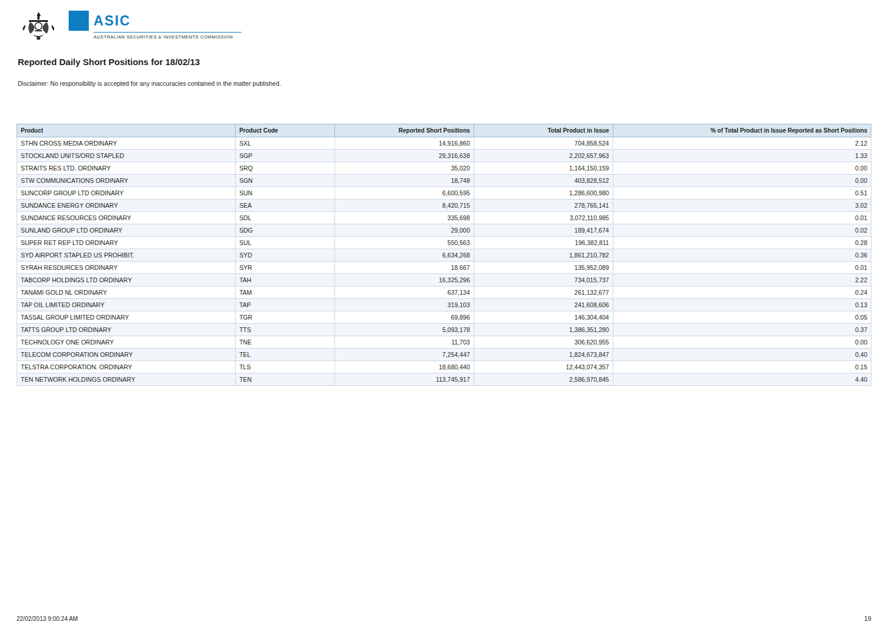ASIC
Australian Securities & Investments Commission
Reported Daily Short Positions for 18/02/13
Disclaimer: No responsibility is accepted for any inaccuracies contained in the matter published.
| Product | Product Code | Reported Short Positions | Total Product in Issue | % of Total Product in Issue Reported as Short Positions |
| --- | --- | --- | --- | --- |
| STHN CROSS MEDIA ORDINARY | SXL | 14,916,860 | 704,858,524 | 2.12 |
| STOCKLAND UNITS/ORD STAPLED | SGP | 29,316,638 | 2,202,657,963 | 1.33 |
| STRAITS RES LTD. ORDINARY | SRQ | 35,020 | 1,164,150,159 | 0.00 |
| STW COMMUNICATIONS ORDINARY | SGN | 18,748 | 403,828,512 | 0.00 |
| SUNCORP GROUP LTD ORDINARY | SUN | 6,600,595 | 1,286,600,980 | 0.51 |
| SUNDANCE ENERGY ORDINARY | SEA | 8,420,715 | 278,765,141 | 3.02 |
| SUNDANCE RESOURCES ORDINARY | SDL | 335,698 | 3,072,110,985 | 0.01 |
| SUNLAND GROUP LTD ORDINARY | SDG | 29,000 | 189,417,674 | 0.02 |
| SUPER RET REP LTD ORDINARY | SUL | 550,563 | 196,382,811 | 0.28 |
| SYD AIRPORT STAPLED US PROHIBIT. | SYD | 6,634,268 | 1,861,210,782 | 0.36 |
| SYRAH RESOURCES ORDINARY | SYR | 18,667 | 135,952,089 | 0.01 |
| TABCORP HOLDINGS LTD ORDINARY | TAH | 16,325,296 | 734,015,737 | 2.22 |
| TANAMI GOLD NL ORDINARY | TAM | 637,134 | 261,132,677 | 0.24 |
| TAP OIL LIMITED ORDINARY | TAP | 319,103 | 241,608,606 | 0.13 |
| TASSAL GROUP LIMITED ORDINARY | TGR | 69,896 | 146,304,404 | 0.05 |
| TATTS GROUP LTD ORDINARY | TTS | 5,093,178 | 1,386,351,280 | 0.37 |
| TECHNOLOGY ONE ORDINARY | TNE | 11,703 | 306,620,955 | 0.00 |
| TELECOM CORPORATION ORDINARY | TEL | 7,254,447 | 1,824,673,847 | 0.40 |
| TELSTRA CORPORATION. ORDINARY | TLS | 18,680,440 | 12,443,074,357 | 0.15 |
| TEN NETWORK HOLDINGS ORDINARY | TEN | 113,745,917 | 2,586,970,845 | 4.40 |
22/02/2013 9:00:24 AM
19